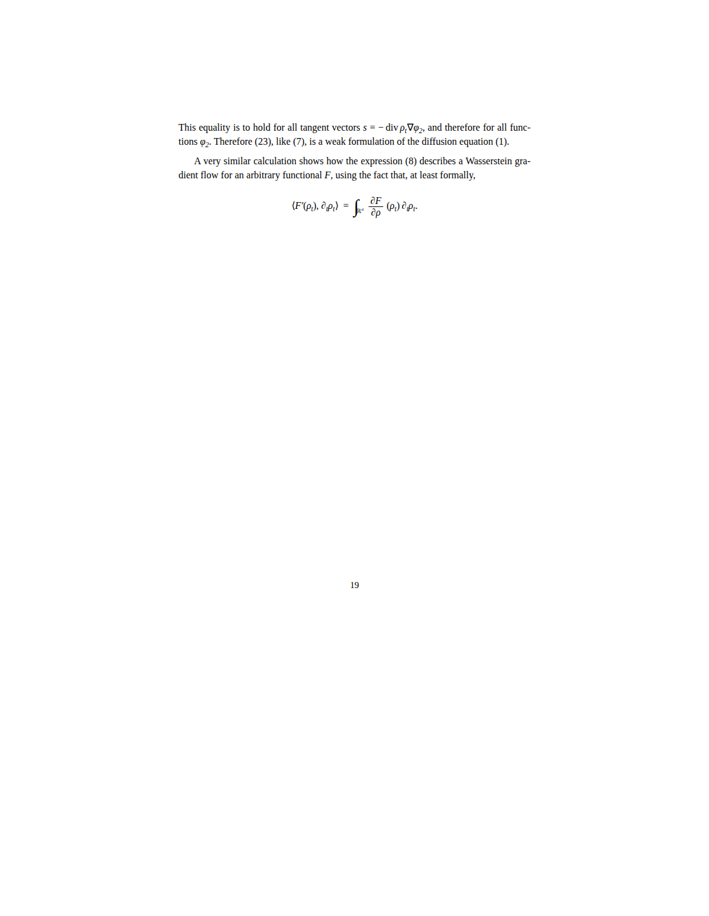This equality is to hold for all tangent vectors s = − div ρt∇φ2, and therefore for all functions φ2. Therefore (23), like (7), is a weak formulation of the diffusion equation (1).
A very similar calculation shows how the expression (8) describes a Wasserstein gradient flow for an arbitrary functional F, using the fact that, at least formally,
⟨F′(ρt), ∂tρt⟩ = ∫ℝd ∂F∂ρ (ρt) ∂tρt.
19